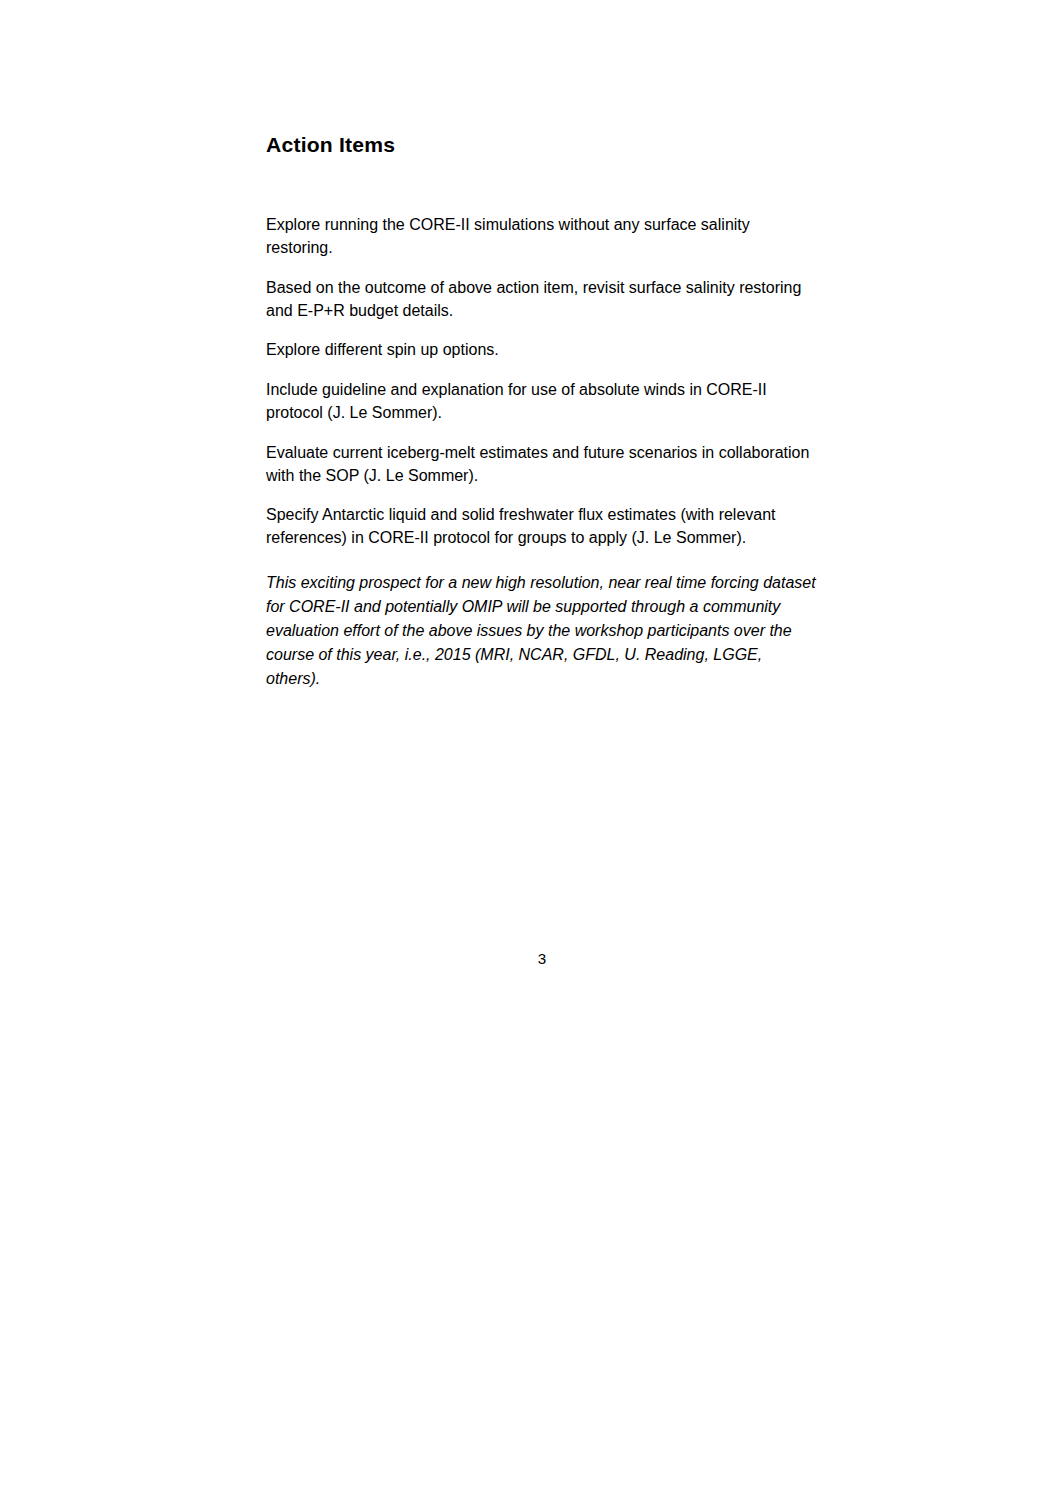Action Items
Explore running the CORE-II simulations without any surface salinity restoring.
Based on the outcome of above action item, revisit surface salinity restoring and E-P+R budget details.
Explore different spin up options.
Include guideline and explanation for use of absolute winds in CORE-II protocol (J. Le Sommer).
Evaluate current iceberg-melt estimates and future scenarios in collaboration with the SOP (J. Le Sommer).
Specify Antarctic liquid and solid freshwater flux estimates (with relevant references) in CORE-II protocol for groups to apply (J. Le Sommer).
This exciting prospect for a new high resolution, near real time forcing dataset for CORE-II and potentially OMIP will be supported through a community evaluation effort of the above issues by the workshop participants over the course of this year, i.e., 2015 (MRI, NCAR, GFDL, U. Reading, LGGE, others).
3